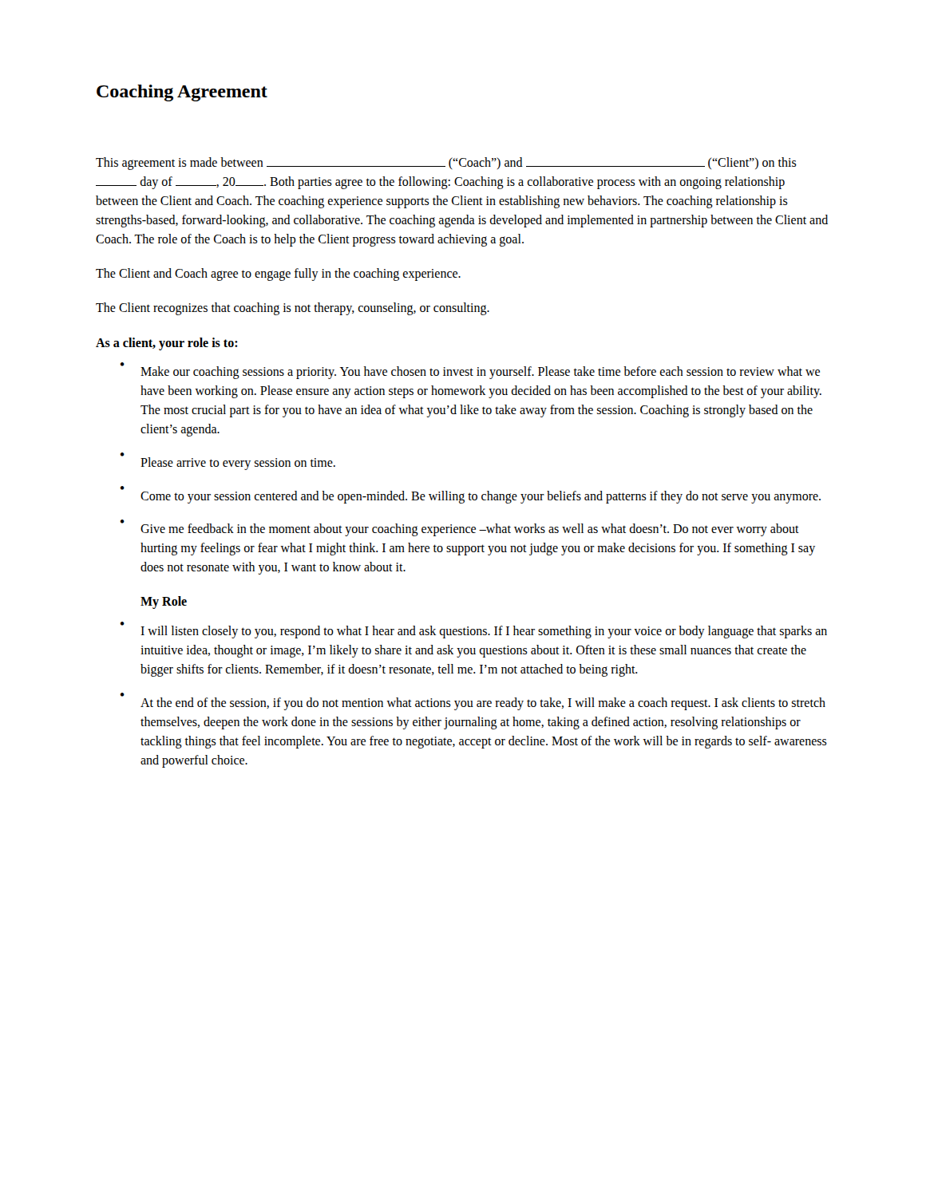Coaching Agreement
This agreement is made between (“Coach”) and (“Client”) on this day of , 20 . Both parties agree to the following: Coaching is a collaborative process with an ongoing relationship between the Client and Coach. The coaching experience supports the Client in establishing new behaviors. The coaching relationship is strengths-based, forward-looking, and collaborative. The coaching agenda is developed and implemented in partnership between the Client and Coach. The role of the Coach is to help the Client progress toward achieving a goal.
The Client and Coach agree to engage fully in the coaching experience.
The Client recognizes that coaching is not therapy, counseling, or consulting.
As a client, your role is to:
Make our coaching sessions a priority. You have chosen to invest in yourself. Please take time before each session to review what we have been working on. Please ensure any action steps or homework you decided on has been accomplished to the best of your ability. The most crucial part is for you to have an idea of what you’d like to take away from the session. Coaching is strongly based on the client’s agenda.
Please arrive to every session on time.
Come to your session centered and be open-minded. Be willing to change your beliefs and patterns if they do not serve you anymore.
Give me feedback in the moment about your coaching experience –what works as well as what doesn’t. Do not ever worry about hurting my feelings or fear what I might think. I am here to support you not judge you or make decisions for you. If something I say does not resonate with you, I want to know about it.
My Role
I will listen closely to you, respond to what I hear and ask questions. If I hear something in your voice or body language that sparks an intuitive idea, thought or image, I’m likely to share it and ask you questions about it. Often it is these small nuances that create the bigger shifts for clients. Remember, if it doesn’t resonate, tell me. I’m not attached to being right.
At the end of the session, if you do not mention what actions you are ready to take, I will make a coach request. I ask clients to stretch themselves, deepen the work done in the sessions by either journaling at home, taking a defined action, resolving relationships or tackling things that feel incomplete. You are free to negotiate, accept or decline. Most of the work will be in regards to self- awareness and powerful choice.